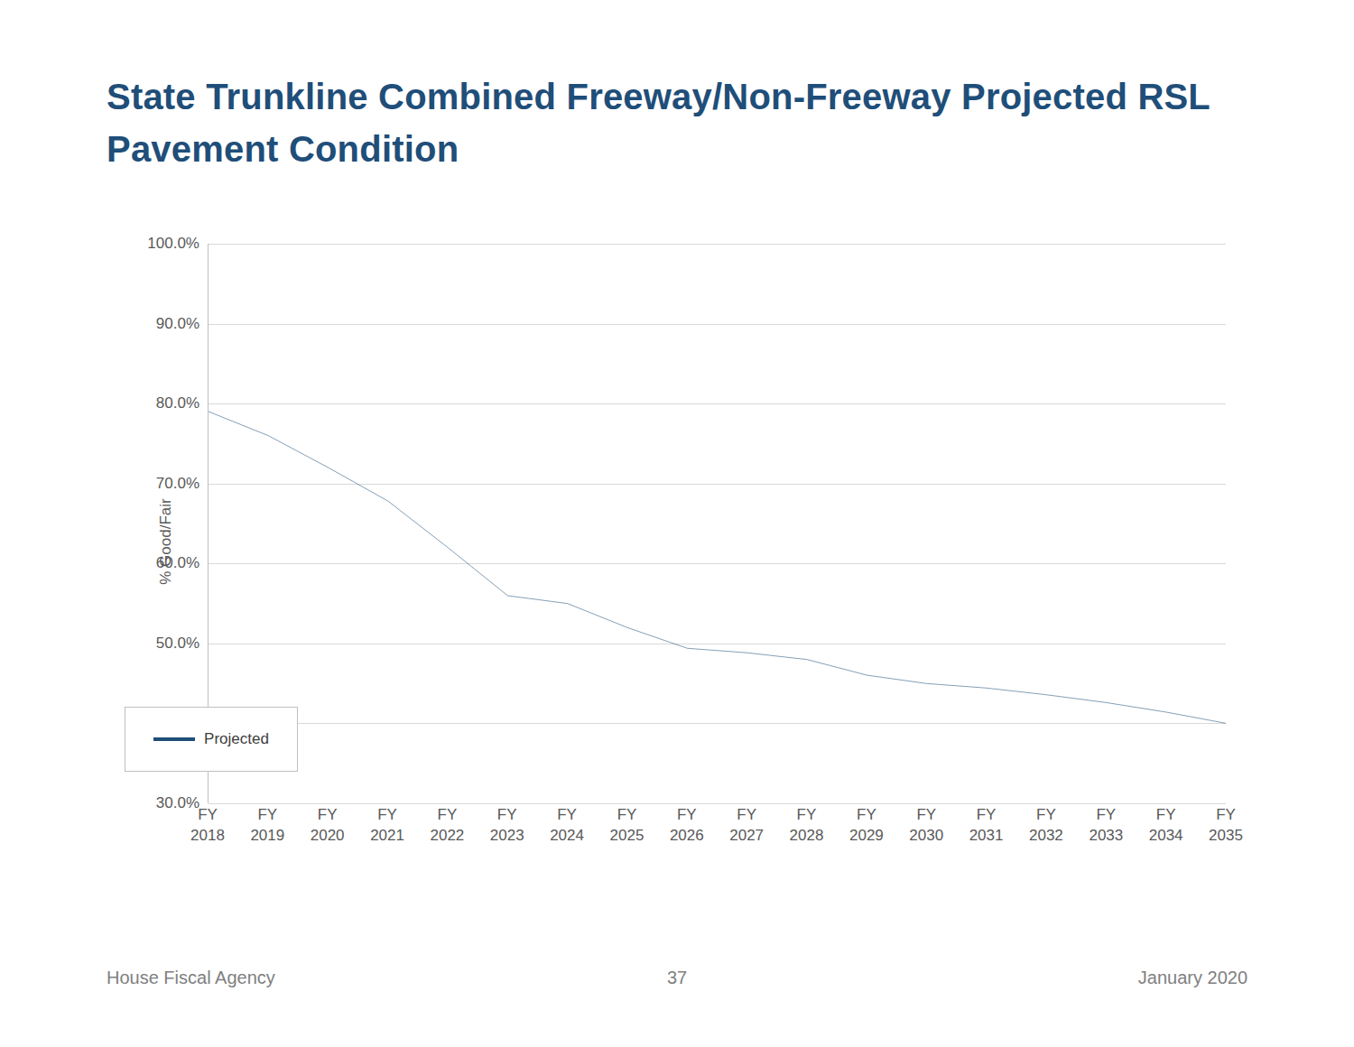State Trunkline Combined Freeway/Non-Freeway Projected RSL Pavement Condition
% Good/Fair
100.0%
90.0%
80.0%
70.0%
60.0%
50.0%
40.0%
30.0%
Projected
FY
2018
FY
2019
FY
2020
FY
2021
FY
2022
FY
2023
FY
2024
FY
2025
FY
2026
FY
2027
FY
2028
FY
2029
FY
2030
FY
2031
FY
2032
FY
2033
FY
2034
FY
2035
House Fiscal Agency 37 January 2020